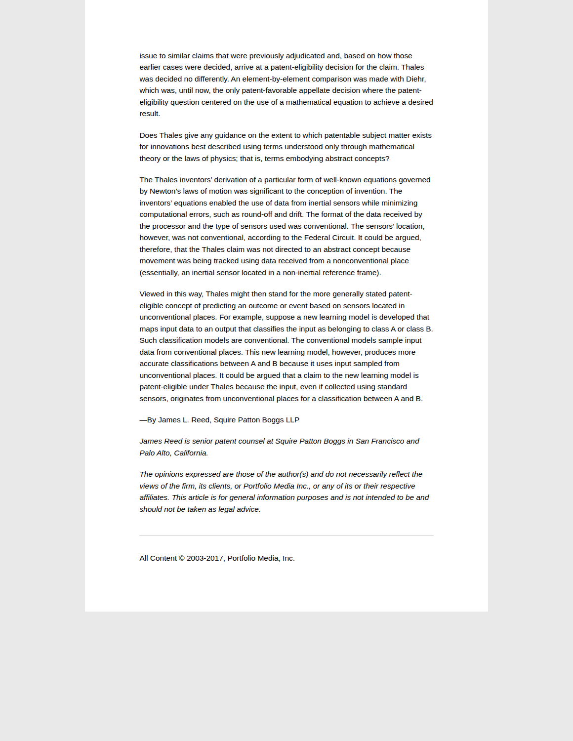issue to similar claims that were previously adjudicated and, based on how those earlier cases were decided, arrive at a patent-eligibility decision for the claim. Thales was decided no differently. An element-by-element comparison was made with Diehr, which was, until now, the only patent-favorable appellate decision where the patent-eligibility question centered on the use of a mathematical equation to achieve a desired result.
Does Thales give any guidance on the extent to which patentable subject matter exists for innovations best described using terms understood only through mathematical theory or the laws of physics; that is, terms embodying abstract concepts?
The Thales inventors’ derivation of a particular form of well-known equations governed by Newton’s laws of motion was significant to the conception of invention. The inventors’ equations enabled the use of data from inertial sensors while minimizing computational errors, such as round-off and drift. The format of the data received by the processor and the type of sensors used was conventional. The sensors’ location, however, was not conventional, according to the Federal Circuit. It could be argued, therefore, that the Thales claim was not directed to an abstract concept because movement was being tracked using data received from a nonconventional place (essentially, an inertial sensor located in a non-inertial reference frame).
Viewed in this way, Thales might then stand for the more generally stated patent-eligible concept of predicting an outcome or event based on sensors located in unconventional places. For example, suppose a new learning model is developed that maps input data to an output that classifies the input as belonging to class A or class B. Such classification models are conventional. The conventional models sample input data from conventional places. This new learning model, however, produces more accurate classifications between A and B because it uses input sampled from unconventional places. It could be argued that a claim to the new learning model is patent-eligible under Thales because the input, even if collected using standard sensors, originates from unconventional places for a classification between A and B.
—By James L. Reed, Squire Patton Boggs LLP
James Reed is senior patent counsel at Squire Patton Boggs in San Francisco and Palo Alto, California.
The opinions expressed are those of the author(s) and do not necessarily reflect the views of the firm, its clients, or Portfolio Media Inc., or any of its or their respective affiliates. This article is for general information purposes and is not intended to be and should not be taken as legal advice.
All Content © 2003-2017, Portfolio Media, Inc.